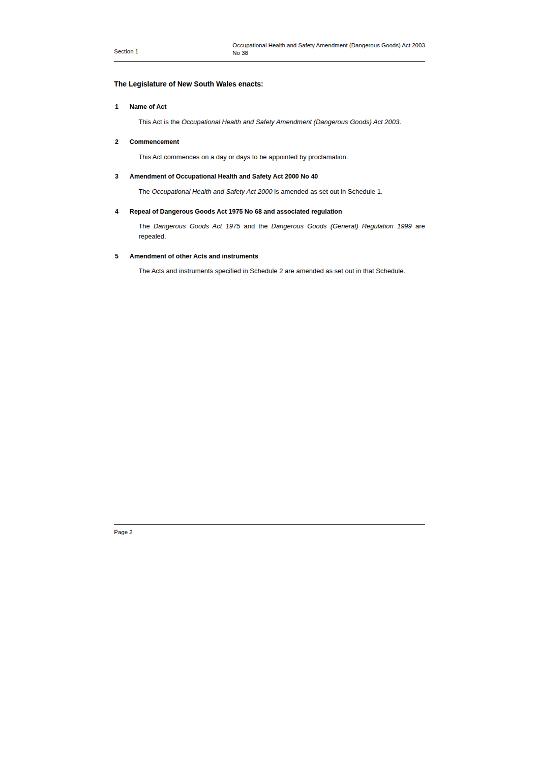Section 1
Occupational Health and Safety Amendment (Dangerous Goods) Act 2003
No 38
The Legislature of New South Wales enacts:
1
Name of Act
This Act is the Occupational Health and Safety Amendment (Dangerous Goods) Act 2003.
2
Commencement
This Act commences on a day or days to be appointed by proclamation.
3
Amendment of Occupational Health and Safety Act 2000 No 40
The Occupational Health and Safety Act 2000 is amended as set out in Schedule 1.
4
Repeal of Dangerous Goods Act 1975 No 68 and associated regulation
The Dangerous Goods Act 1975 and the Dangerous Goods (General) Regulation 1999 are repealed.
5
Amendment of other Acts and instruments
The Acts and instruments specified in Schedule 2 are amended as set out in that Schedule.
Page 2